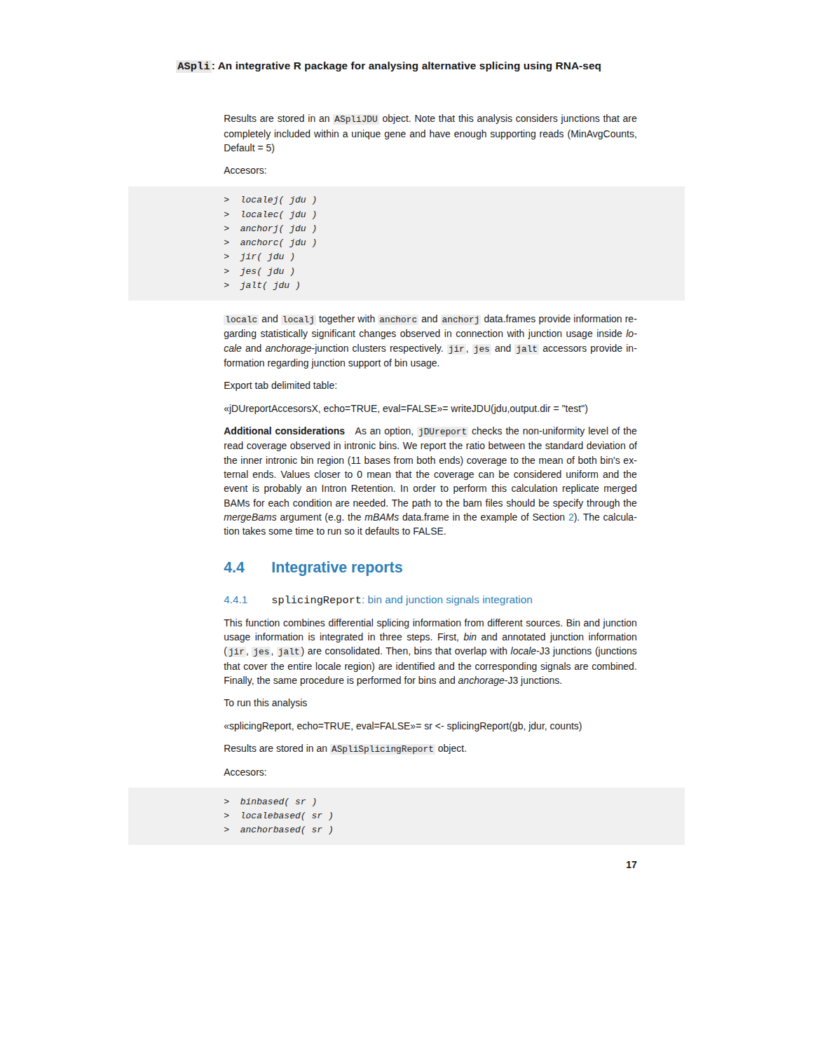ASpli: An integrative R package for analysing alternative splicing using RNA-seq
Results are stored in an ASpliJDU object. Note that this analysis considers junctions that are completely included within a unique gene and have enough supporting reads (MinAvgCounts, Default = 5)
Accesors:
>  localej( jdu )
>  localec( jdu )
>  anchorj( jdu )
>  anchorc( jdu )
>  jir( jdu )
>  jes( jdu )
>  jalt( jdu )
localc and localj together with anchorc and anchorj data.frames provide information regarding statistically significant changes observed in connection with junction usage inside locale and anchorage-junction clusters respectively. jir, jes and jalt accessors provide information regarding junction support of bin usage.
Export tab delimited table:
«jDUreportAccesorsX, echo=TRUE, eval=FALSE»= writeJDU(jdu,output.dir = "test")
Additional considerations As an option, jDUreport checks the non-uniformity level of the read coverage observed in intronic bins. We report the ratio between the standard deviation of the inner intronic bin region (11 bases from both ends) coverage to the mean of both bin's external ends. Values closer to 0 mean that the coverage can be considered uniform and the event is probably an Intron Retention. In order to perform this calculation replicate merged BAMs for each condition are needed. The path to the bam files should be specify through the mergeBams argument (e.g. the mBAMs data.frame in the example of Section 2). The calculation takes some time to run so it defaults to FALSE.
4.4 Integrative reports
4.4.1 splicingReport: bin and junction signals integration
This function combines differential splicing information from different sources. Bin and junction usage information is integrated in three steps. First, bin and annotated junction information (jir, jes, jalt) are consolidated. Then, bins that overlap with locale-J3 junctions (junctions that cover the entire locale region) are identified and the corresponding signals are combined. Finally, the same procedure is performed for bins and anchorage-J3 junctions.
To run this analysis
«splicingReport, echo=TRUE, eval=FALSE»= sr <- splicingReport(gb, jdur, counts)
Results are stored in an ASpliSplicingReport object.
Accesors:
>  binbased( sr )
>  localebased( sr )
>  anchorbased( sr )
17